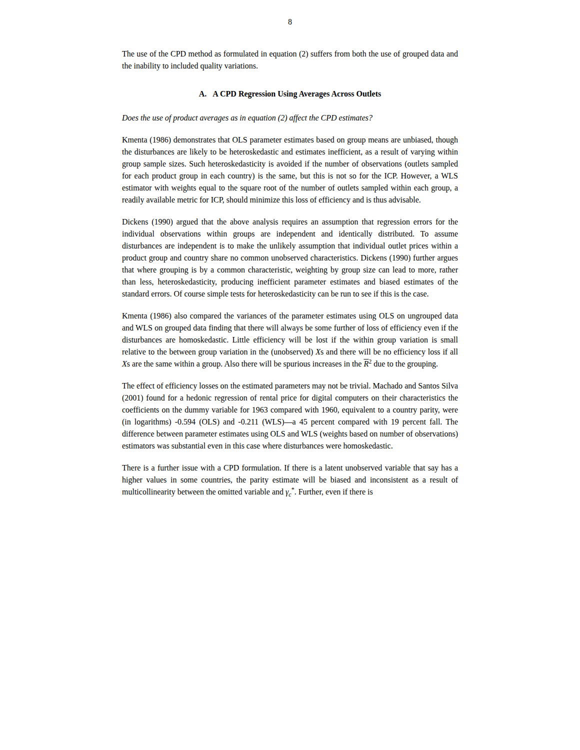8
The use of the CPD method as formulated in equation (2) suffers from both the use of grouped data and the inability to included quality variations.
A. A CPD Regression Using Averages Across Outlets
Does the use of product averages as in equation (2) affect the CPD estimates?
Kmenta (1986) demonstrates that OLS parameter estimates based on group means are unbiased, though the disturbances are likely to be heteroskedastic and estimates inefficient, as a result of varying within group sample sizes. Such heteroskedasticity is avoided if the number of observations (outlets sampled for each product group in each country) is the same, but this is not so for the ICP. However, a WLS estimator with weights equal to the square root of the number of outlets sampled within each group, a readily available metric for ICP, should minimize this loss of efficiency and is thus advisable.
Dickens (1990) argued that the above analysis requires an assumption that regression errors for the individual observations within groups are independent and identically distributed. To assume disturbances are independent is to make the unlikely assumption that individual outlet prices within a product group and country share no common unobserved characteristics. Dickens (1990) further argues that where grouping is by a common characteristic, weighting by group size can lead to more, rather than less, heteroskedasticity, producing inefficient parameter estimates and biased estimates of the standard errors. Of course simple tests for heteroskedasticity can be run to see if this is the case.
Kmenta (1986) also compared the variances of the parameter estimates using OLS on ungrouped data and WLS on grouped data finding that there will always be some further of loss of efficiency even if the disturbances are homoskedastic. Little efficiency will be lost if the within group variation is small relative to the between group variation in the (unobserved) Xs and there will be no efficiency loss if all Xs are the same within a group. Also there will be spurious increases in the R2 due to the grouping.
The effect of efficiency losses on the estimated parameters may not be trivial. Machado and Santos Silva (2001) found for a hedonic regression of rental price for digital computers on their characteristics the coefficients on the dummy variable for 1963 compared with 1960, equivalent to a country parity, were (in logarithms) -0.594 (OLS) and -0.211 (WLS)—a 45 percent compared with 19 percent fall. The difference between parameter estimates using OLS and WLS (weights based on number of observations) estimators was substantial even in this case where disturbances were homoskedastic.
There is a further issue with a CPD formulation. If there is a latent unobserved variable that say has a higher values in some countries, the parity estimate will be biased and inconsistent as a result of multicollinearity between the omitted variable and γc*. Further, even if there is